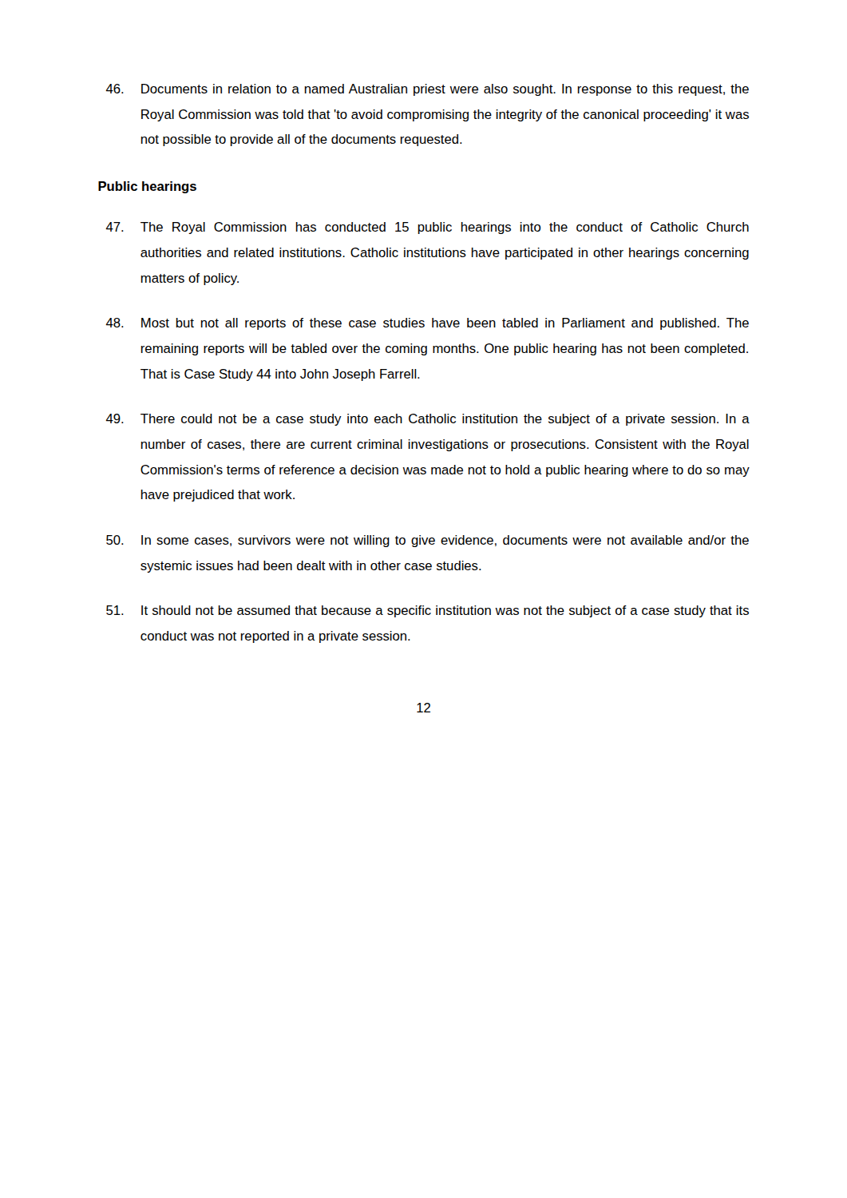Documents in relation to a named Australian priest were also sought. In response to this request, the Royal Commission was told that 'to avoid compromising the integrity of the canonical proceeding' it was not possible to provide all of the documents requested.
Public hearings
The Royal Commission has conducted 15 public hearings into the conduct of Catholic Church authorities and related institutions. Catholic institutions have participated in other hearings concerning matters of policy.
Most but not all reports of these case studies have been tabled in Parliament and published. The remaining reports will be tabled over the coming months. One public hearing has not been completed. That is Case Study 44 into John Joseph Farrell.
There could not be a case study into each Catholic institution the subject of a private session. In a number of cases, there are current criminal investigations or prosecutions. Consistent with the Royal Commission's terms of reference a decision was made not to hold a public hearing where to do so may have prejudiced that work.
In some cases, survivors were not willing to give evidence, documents were not available and/or the systemic issues had been dealt with in other case studies.
It should not be assumed that because a specific institution was not the subject of a case study that its conduct was not reported in a private session.
12